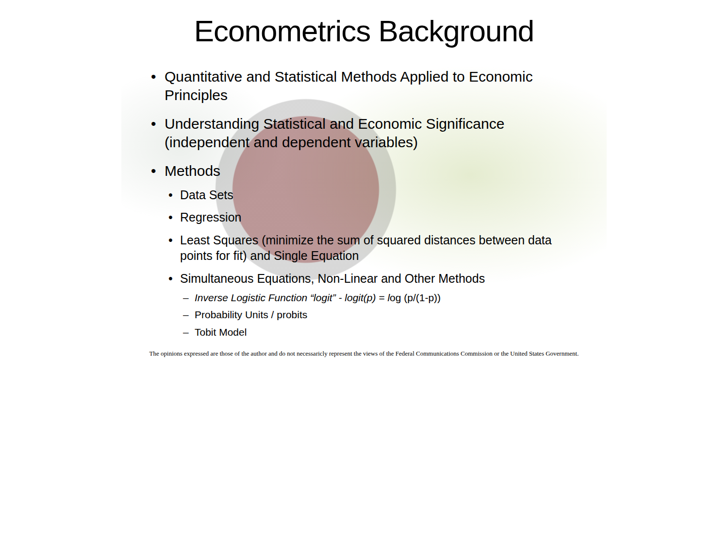Econometrics Background
Quantitative and Statistical Methods Applied to Economic Principles
Understanding Statistical and Economic Significance (independent and dependent variables)
Methods
Data Sets
Regression
Least Squares (minimize the sum of squared distances between data points for fit) and Single Equation
Simultaneous Equations, Non-Linear and Other Methods
Inverse Logistic Function “logit” - logit(p) = log (p/(1-p))
Probability Units / probits
Tobit Model
The opinions expressed are those of the author and do not necessaricly represent the views of the Federal Communications Commission or the United States Government.